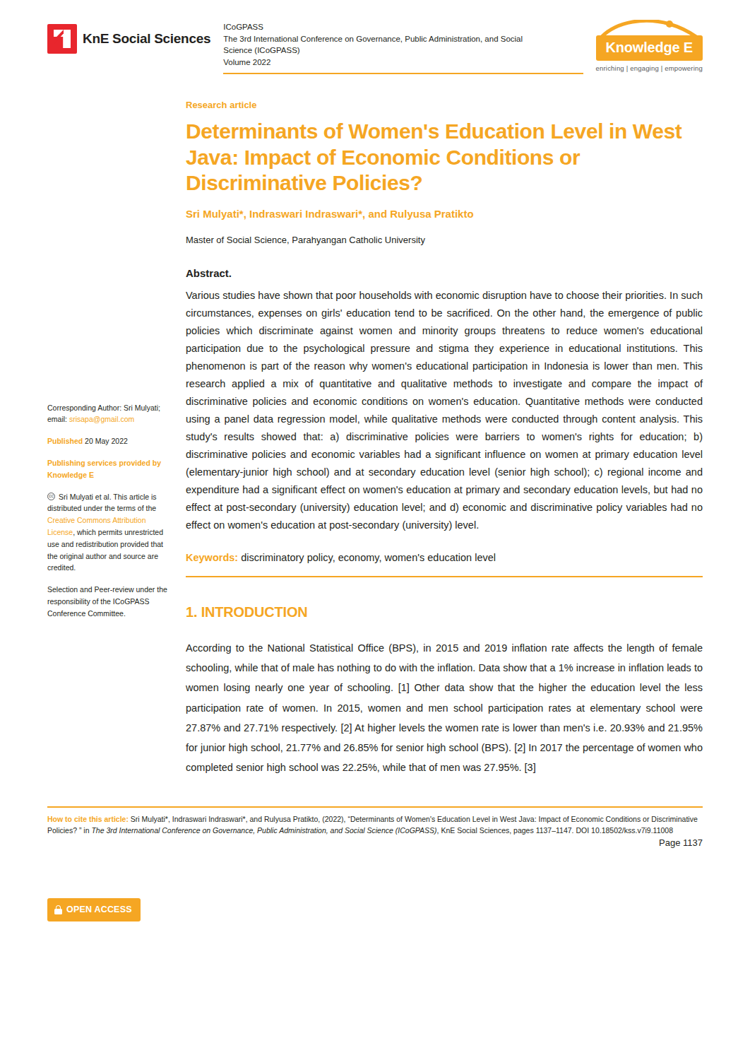KnE Social Sciences
ICoGPASS
The 3rd International Conference on Governance, Public Administration, and Social
Science (ICoGPASS)
Volume 2022
Knowledge E
enriching | engaging | empowering
Corresponding Author: Sri Mulyati; email: srisapa@gmail.com
Published 20 May 2022
Publishing services provided by Knowledge E
Sri Mulyati et al. This article is distributed under the terms of the Creative Commons Attribution License, which permits unrestricted use and redistribution provided that the original author and source are credited.
Selection and Peer-review under the responsibility of the ICoGPASS Conference Committee.
Research article
Determinants of Women's Education Level in West Java: Impact of Economic Conditions or Discriminative Policies?
Sri Mulyati*, Indraswari Indraswari*, and Rulyusa Pratikto
Master of Social Science, Parahyangan Catholic University
Abstract.
Various studies have shown that poor households with economic disruption have to choose their priorities. In such circumstances, expenses on girls' education tend to be sacrificed. On the other hand, the emergence of public policies which discriminate against women and minority groups threatens to reduce women's educational participation due to the psychological pressure and stigma they experience in educational institutions. This phenomenon is part of the reason why women's educational participation in Indonesia is lower than men. This research applied a mix of quantitative and qualitative methods to investigate and compare the impact of discriminative policies and economic conditions on women's education. Quantitative methods were conducted using a panel data regression model, while qualitative methods were conducted through content analysis. This study's results showed that: a) discriminative policies were barriers to women's rights for education; b) discriminative policies and economic variables had a significant influence on women at primary education level (elementary-junior high school) and at secondary education level (senior high school); c) regional income and expenditure had a significant effect on women's education at primary and secondary education levels, but had no effect at post-secondary (university) education level; and d) economic and discriminative policy variables had no effect on women's education at post-secondary (university) level.
Keywords: discriminatory policy, economy, women's education level
1. INTRODUCTION
According to the National Statistical Office (BPS), in 2015 and 2019 inflation rate affects the length of female schooling, while that of male has nothing to do with the inflation. Data show that a 1% increase in inflation leads to women losing nearly one year of schooling. [1] Other data show that the higher the education level the less participation rate of women. In 2015, women and men school participation rates at elementary school were 27.87% and 27.71% respectively. [2] At higher levels the women rate is lower than men's i.e. 20.93% and 21.95% for junior high school, 21.77% and 26.85% for senior high school (BPS). [2] In 2017 the percentage of women who completed senior high school was 22.25%, while that of men was 27.95%. [3]
OPEN ACCESS
How to cite this article: Sri Mulyati*, Indraswari Indraswari*, and Rulyusa Pratikto, (2022), “Determinants of Women's Education Level in West Java: Impact of Economic Conditions or Discriminative Policies? ” in The 3rd International Conference on Governance, Public Administration, and Social Science (ICoGPASS), KnE Social Sciences, pages 1137–1147. DOI 10.18502/kss.v7i9.11008 Page 1137